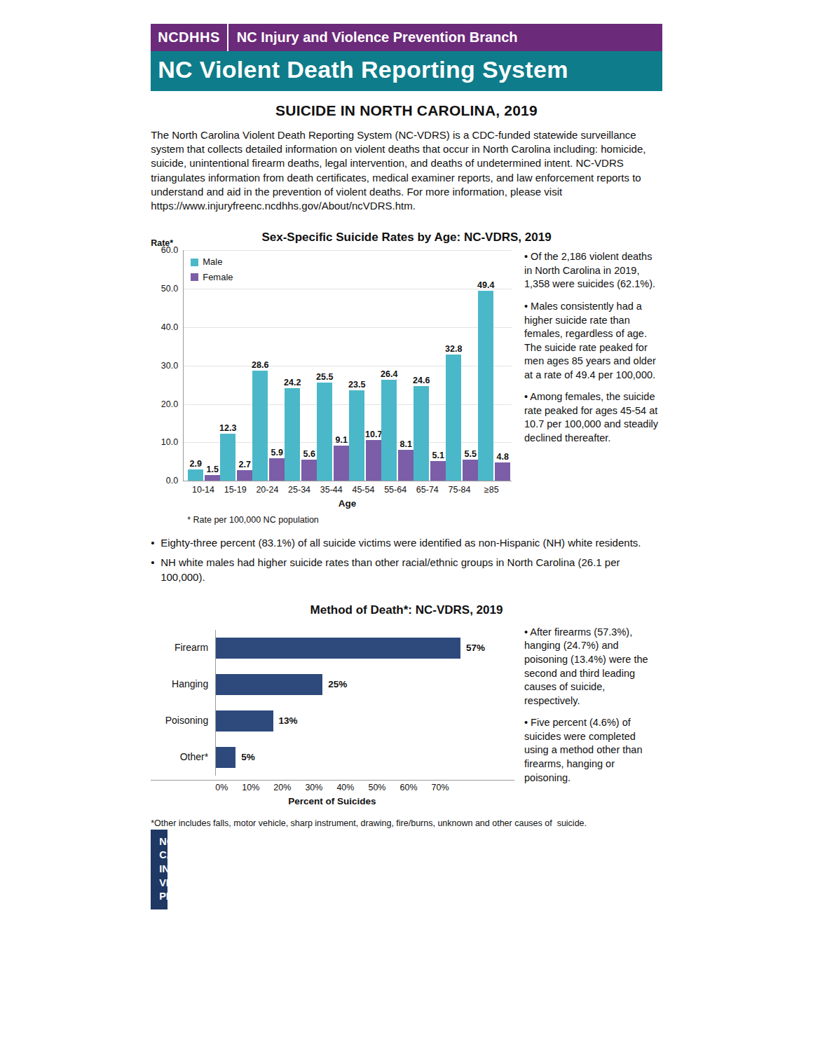NCDHHS
NC Injury and Violence Prevention Branch
NC Violent Death Reporting System
SUICIDE IN NORTH CAROLINA, 2019
The North Carolina Violent Death Reporting System (NC-VDRS) is a CDC-funded statewide surveillance system that collects detailed information on violent deaths that occur in North Carolina including: homicide, suicide, unintentional firearm deaths, legal intervention, and deaths of undetermined intent. NC-VDRS triangulates information from death certificates, medical examiner reports, and law enforcement reports to understand and aid in the prevention of violent deaths. For more information, please visit https://www.injuryfreenc.ncdhhs.gov/About/ncVDRS.htm.
Sex-Specific Suicide Rates by Age: NC-VDRS, 2019
Rate*
60.0 50.0 40.0 30.0 20.0 10.0 0.0
Male
Female
2.9
1.5
12.3
2.7
28.6
5.9
24.2
5.6
25.5
9.1
23.5
10.7
26.4
8.1
24.6
5.1
32.8
5.5
49.4
4.8
10-14 15-19 20-24 25-34 35-44 45-54 55-64 65-74 75-84 ≥85
Age
* Rate per 100,000 NC population
• Of the 2,186 violent deaths in North Carolina in 2019, 1,358 were suicides (62.1%).
• Males consistently had a higher suicide rate than females, regardless of age. The suicide rate peaked for men ages 85 years and older at a rate of 49.4 per 100,000.
• Among females, the suicide rate peaked for ages 45-54 at 10.7 per 100,000 and steadily declined thereafter.
Eighty-three percent (83.1%) of all suicide victims were identified as non-Hispanic (NH) white residents.
NH white males had higher suicide rates than other racial/ethnic groups in North Carolina (26.1 per 100,000).
Method of Death*: NC-VDRS, 2019
Firearm
57%
Hanging
25%
Poisoning
13%
Other*
5%
0% 10% 20% 30% 40% 50% 60% 70%
Percent of Suicides
• After firearms (57.3%), hanging (24.7%) and poisoning (13.4%) were the second and third leading causes of suicide, respectively.
• Five percent (4.6%) of suicides were completed using a method other than firearms, hanging or poisoning.
*Other includes falls, motor vehicle, sharp instrument, drawing, fire/burns, unknown and other causes of suicide.
NORTH CAROLINA INJURY AND VIOLENCE PREVENTION
www.injuryfreenc.ncdhhs.gov
Page 1 of 2